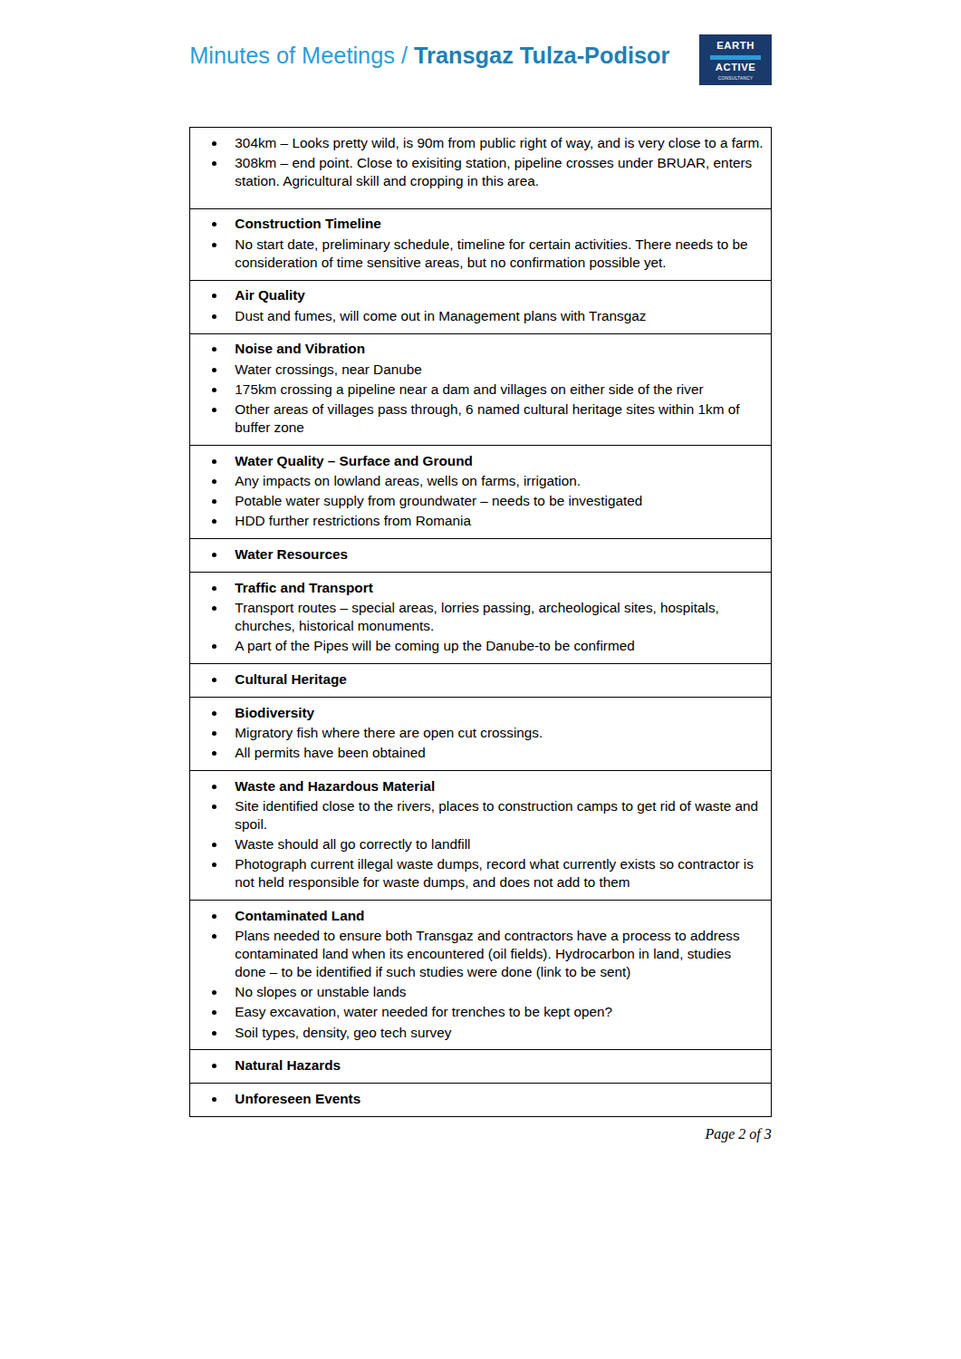Minutes of Meetings / Transgaz Tulza-Podisor
EARTH ACTIVE CONSULTANCY
| 304km – Looks pretty wild, is 90m from public right of way, and is very close to a farm. 308km – end point. Close to exisiting station, pipeline crosses under BRUAR, enters station. Agricultural skill and cropping in this area. |
| Construction Timeline No start date, preliminary schedule, timeline for certain activities. There needs to be consideration of time sensitive areas, but no confirmation possible yet. |
| Air Quality Dust and fumes, will come out in Management plans with Transgaz |
| Noise and Vibration Water crossings, near Danube 175km crossing a pipeline near a dam and villages on either side of the river Other areas of villages pass through, 6 named cultural heritage sites within 1km of buffer zone |
| Water Quality – Surface and Ground Any impacts on lowland areas, wells on farms, irrigation. Potable water supply from groundwater – needs to be investigated HDD further restrictions from Romania |
| Water Resources |
| Traffic and Transport Transport routes – special areas, lorries passing, archeological sites, hospitals, churches, historical monuments. A part of the Pipes will be coming up the Danube-to be confirmed |
| Cultural Heritage |
| Biodiversity Migratory fish where there are open cut crossings. All permits have been obtained |
| Waste and Hazardous Material Site identified close to the rivers, places to construction camps to get rid of waste and spoil. Waste should all go correctly to landfill Photograph current illegal waste dumps, record what currently exists so contractor is not held responsible for waste dumps, and does not add to them |
| Contaminated Land Plans needed to ensure both Transgaz and contractors have a process to address contaminated land when its encountered (oil fields). Hydrocarbon in land, studies done – to be identified if such studies were done (link to be sent) No slopes or unstable lands Easy excavation, water needed for trenches to be kept open? Soil types, density, geo tech survey |
| Natural Hazards |
| Unforeseen Events |
Page 2 of 3